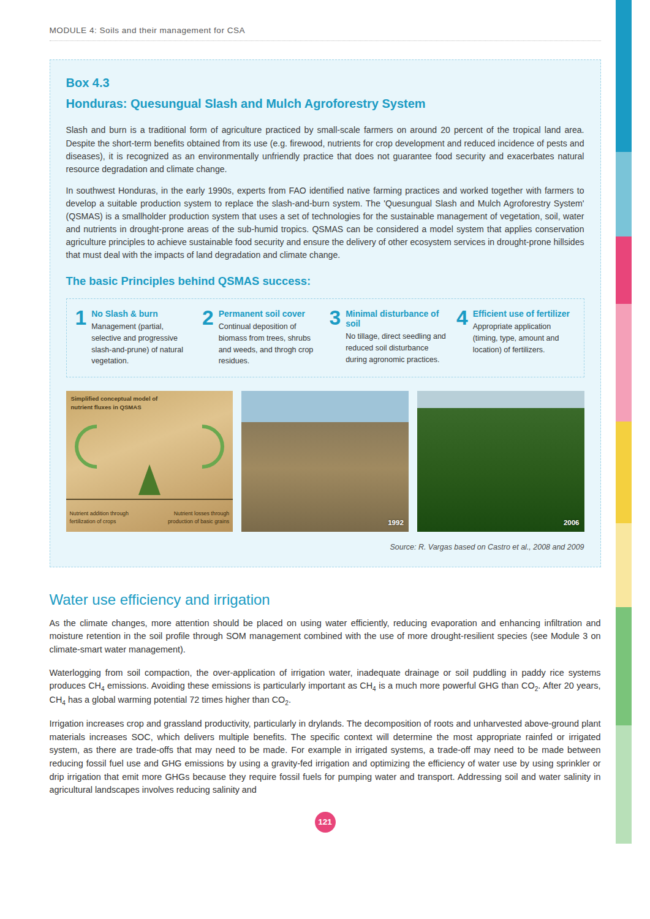MODULE 4: Soils and their management for CSA
Box 4.3
Honduras: Quesungual Slash and Mulch Agroforestry System
Slash and burn is a traditional form of agriculture practiced by small-scale farmers on around 20 percent of the tropical land area. Despite the short-term benefits obtained from its use (e.g. firewood, nutrients for crop development and reduced incidence of pests and diseases), it is recognized as an environmentally unfriendly practice that does not guarantee food security and exacerbates natural resource degradation and climate change.
In southwest Honduras, in the early 1990s, experts from FAO identified native farming practices and worked together with farmers to develop a suitable production system to replace the slash-and-burn system. The 'Quesungual Slash and Mulch Agroforestry System' (QSMAS) is a smallholder production system that uses a set of technologies for the sustainable management of vegetation, soil, water and nutrients in drought-prone areas of the sub-humid tropics. QSMAS can be considered a model system that applies conservation agriculture principles to achieve sustainable food security and ensure the delivery of other ecosystem services in drought-prone hillsides that must deal with the impacts of land degradation and climate change.
The basic Principles behind QSMAS success:
1
No Slash & burn Management (partial, selective and progressive slash-and-prune) of natural vegetation.
2
Permanent soil cover Continual deposition of biomass from trees, shrubs and weeds, and throgh crop residues.
3
Minimal disturbance of soil No tillage, direct seedling and reduced soil disturbance during agronomic practices.
4
Efficient use of fertilizer Appropriate application (timing, type, amount and location) of fertilizers.
Simplified conceptual model of
nutrient fluxes in QSMAS
Nutrient addition through fertilization of crops
Nutrient losses through production of basic grains
1992
2006
Source: R. Vargas based on Castro et al., 2008 and 2009
Water use efficiency and irrigation
As the climate changes, more attention should be placed on using water efficiently, reducing evaporation and enhancing infiltration and moisture retention in the soil profile through SOM management combined with the use of more drought-resilient species (see Module 3 on climate-smart water management).
Waterlogging from soil compaction, the over-application of irrigation water, inadequate drainage or soil puddling in paddy rice systems produces CH4 emissions. Avoiding these emissions is particularly important as CH4 is a much more powerful GHG than CO2. After 20 years, CH4 has a global warming potential 72 times higher than CO2.
Irrigation increases crop and grassland productivity, particularly in drylands. The decomposition of roots and unharvested above-ground plant materials increases SOC, which delivers multiple benefits. The specific context will determine the most appropriate rainfed or irrigated system, as there are trade-offs that may need to be made. For example in irrigated systems, a trade-off may need to be made between reducing fossil fuel use and GHG emissions by using a gravity-fed irrigation and optimizing the efficiency of water use by using sprinkler or drip irrigation that emit more GHGs because they require fossil fuels for pumping water and transport. Addressing soil and water salinity in agricultural landscapes involves reducing salinity and
121